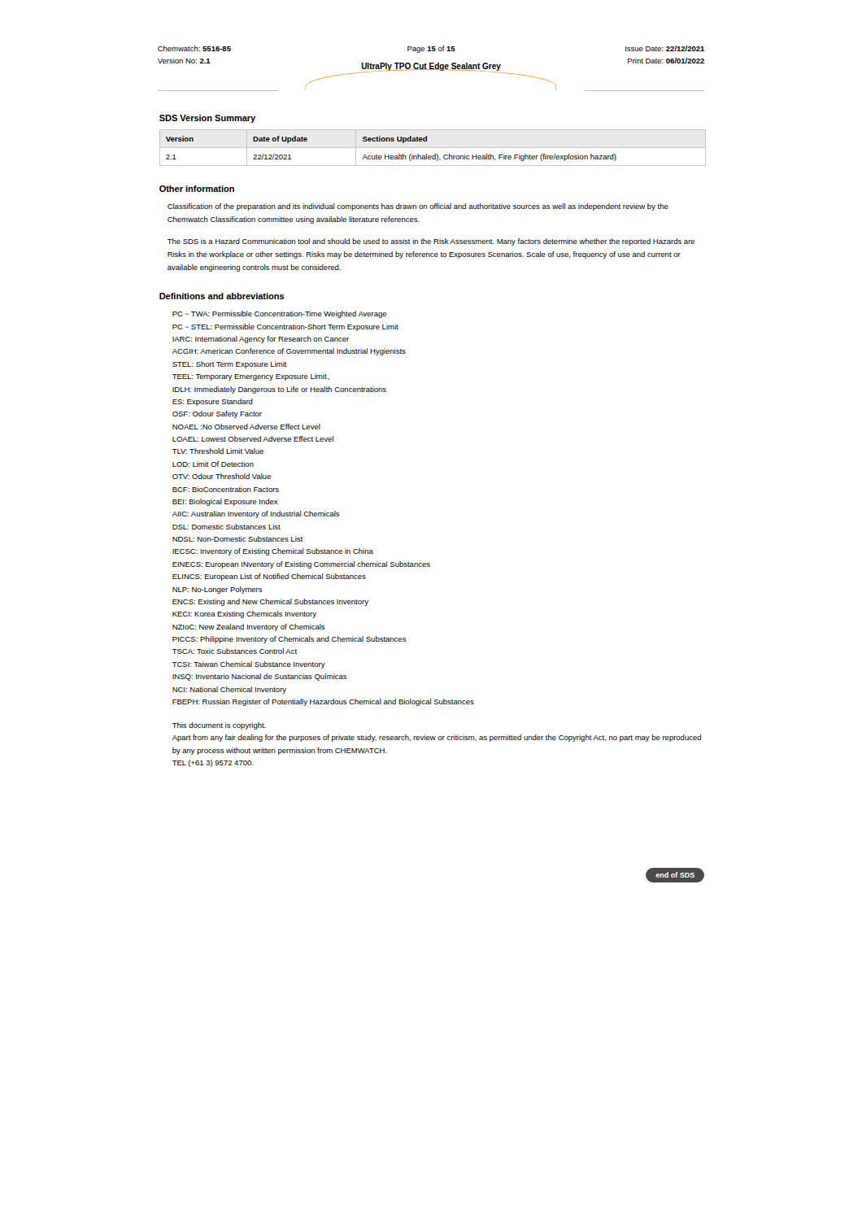Chemwatch: 5516-85
Version No: 2.1
Page 15 of 15
UltraPly TPO Cut Edge Sealant Grey
Issue Date: 22/12/2021
Print Date: 06/01/2022
SDS Version Summary
| Version | Date of Update | Sections Updated |
| --- | --- | --- |
| 2.1 | 22/12/2021 | Acute Health (inhaled), Chronic Health, Fire Fighter (fire/explosion hazard) |
Other information
Classification of the preparation and its individual components has drawn on official and authoritative sources as well as independent review by the Chemwatch Classification committee using available literature references.
The SDS is a Hazard Communication tool and should be used to assist in the Risk Assessment. Many factors determine whether the reported Hazards are Risks in the workplace or other settings. Risks may be determined by reference to Exposures Scenarios. Scale of use, frequency of use and current or available engineering controls must be considered.
Definitions and abbreviations
PC－TWA: Permissible Concentration-Time Weighted Average
PC－STEL: Permissible Concentration-Short Term Exposure Limit
IARC: International Agency for Research on Cancer
ACGIH: American Conference of Governmental Industrial Hygienists
STEL: Short Term Exposure Limit
TEEL: Temporary Emergency Exposure Limit。
IDLH: Immediately Dangerous to Life or Health Concentrations
ES: Exposure Standard
OSF: Odour Safety Factor
NOAEL :No Observed Adverse Effect Level
LOAEL: Lowest Observed Adverse Effect Level
TLV: Threshold Limit Value
LOD: Limit Of Detection
OTV: Odour Threshold Value
BCF: BioConcentration Factors
BEI: Biological Exposure Index
AIIC: Australian Inventory of Industrial Chemicals
DSL: Domestic Substances List
NDSL: Non-Domestic Substances List
IECSC: Inventory of Existing Chemical Substance in China
EINECS: European INventory of Existing Commercial chemical Substances
ELINCS: European List of Notified Chemical Substances
NLP: No-Longer Polymers
ENCS: Existing and New Chemical Substances Inventory
KECI: Korea Existing Chemicals Inventory
NZIoC: New Zealand Inventory of Chemicals
PICCS: Philippine Inventory of Chemicals and Chemical Substances
TSCA: Toxic Substances Control Act
TCSI: Taiwan Chemical Substance Inventory
INSQ: Inventario Nacional de Sustancias Químicas
NCI: National Chemical Inventory
FBEPH: Russian Register of Potentially Hazardous Chemical and Biological Substances
This document is copyright.
Apart from any fair dealing for the purposes of private study, research, review or criticism, as permitted under the Copyright Act, no part may be reproduced by any process without written permission from CHEMWATCH.
TEL (+61 3) 9572 4700.
end of SDS